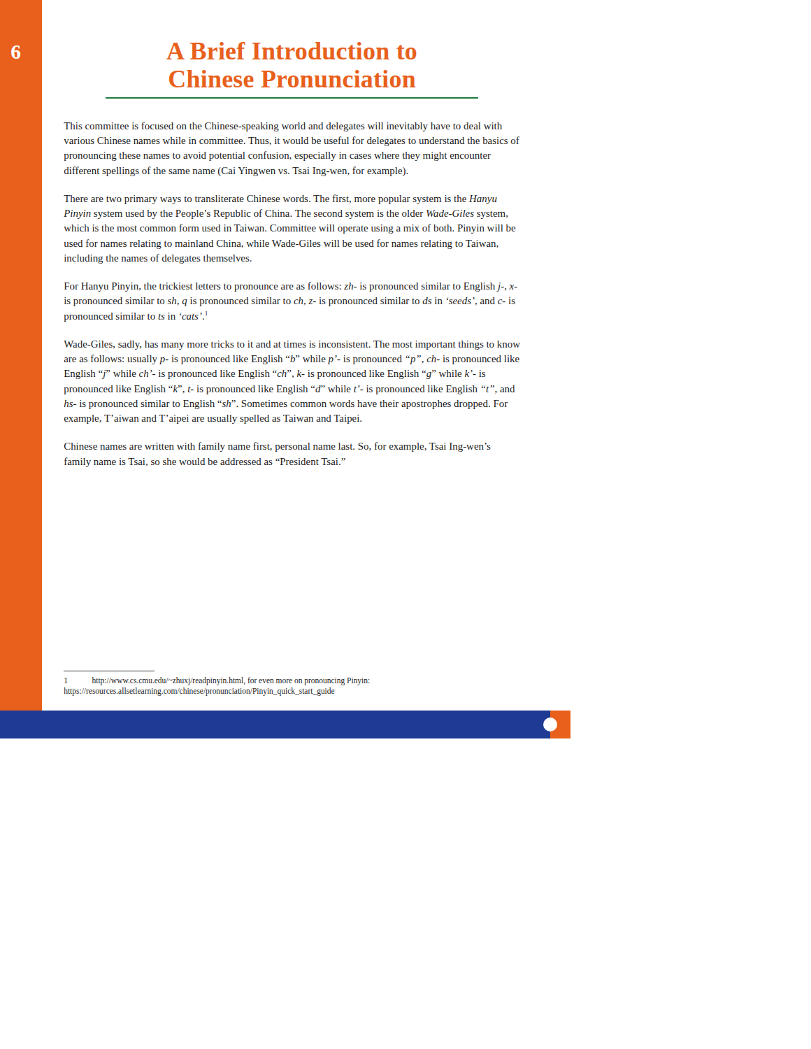6
A Brief Introduction to
Chinese Pronunciation
This committee is focused on the Chinese-speaking world and delegates will inevitably have to deal with various Chinese names while in committee. Thus, it would be useful for delegates to understand the basics of pronouncing these names to avoid potential confusion, especially in cases where they might encounter different spellings of the same name (Cai Yingwen vs. Tsai Ing-wen, for example).
There are two primary ways to transliterate Chinese words. The first, more popular system is the Hanyu Pinyin system used by the People’s Republic of China. The second system is the older Wade-Giles system, which is the most common form used in Taiwan. Committee will operate using a mix of both. Pinyin will be used for names relating to mainland China, while Wade-Giles will be used for names relating to Taiwan, including the names of delegates themselves.
For Hanyu Pinyin, the trickiest letters to pronounce are as follows: zh- is pronounced similar to English j-, x- is pronounced similar to sh, q is pronounced similar to ch, z- is pronounced similar to ds in ‘seeds’, and c- is pronounced similar to ts in ‘cats’.1
Wade-Giles, sadly, has many more tricks to it and at times is inconsistent. The most important things to know are as follows: usually p- is pronounced like English “b” while p’- is pronounced “p”, ch- is pronounced like English “j” while ch’- is pronounced like English “ch”, k- is pronounced like English “g” while k’- is pronounced like English “k”, t- is pronounced like English “d” while t’- is pronounced like English “t”, and hs- is pronounced similar to English “sh”. Sometimes common words have their apostrophes dropped. For example, T’aiwan and T’aipei are usually spelled as Taiwan and Taipei.
Chinese names are written with family name first, personal name last. So, for example, Tsai Ing-wen’s family name is Tsai, so she would be addressed as “President Tsai.”
1http://www.cs.cmu.edu/~zhuxj/readpinyin.html, for even more on pronouncing Pinyin: https://resources.allsetlearning.com/chinese/pronunciation/Pinyin_quick_start_guide